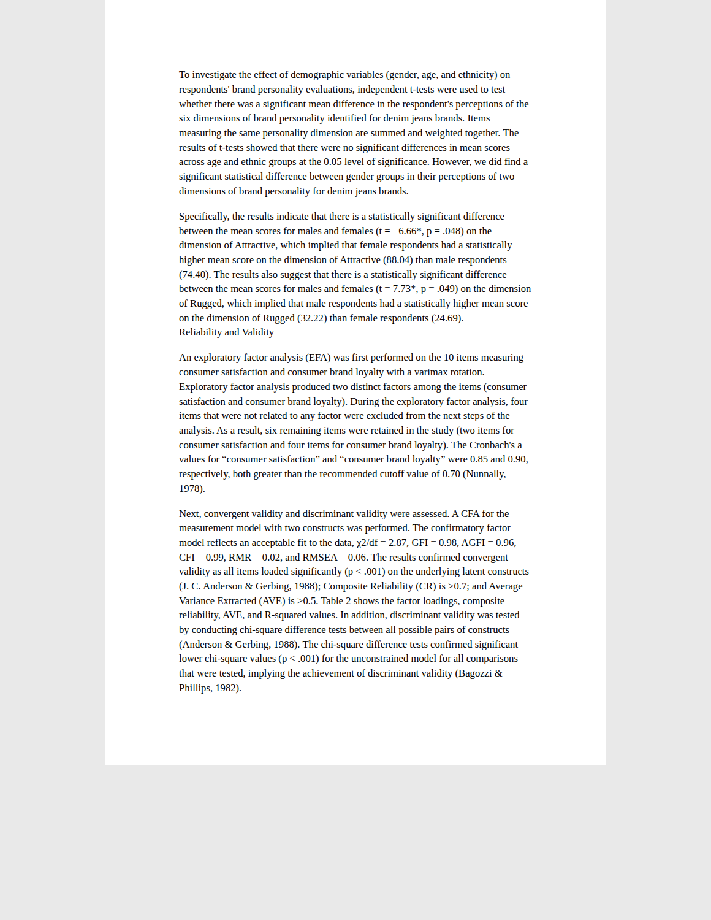To investigate the effect of demographic variables (gender, age, and ethnicity) on respondents' brand personality evaluations, independent t-tests were used to test whether there was a significant mean difference in the respondent's perceptions of the six dimensions of brand personality identified for denim jeans brands. Items measuring the same personality dimension are summed and weighted together. The results of t-tests showed that there were no significant differences in mean scores across age and ethnic groups at the 0.05 level of significance. However, we did find a significant statistical difference between gender groups in their perceptions of two dimensions of brand personality for denim jeans brands.
Specifically, the results indicate that there is a statistically significant difference between the mean scores for males and females (t = −6.66*, p = .048) on the dimension of Attractive, which implied that female respondents had a statistically higher mean score on the dimension of Attractive (88.04) than male respondents (74.40). The results also suggest that there is a statistically significant difference between the mean scores for males and females (t = 7.73*, p = .049) on the dimension of Rugged, which implied that male respondents had a statistically higher mean score on the dimension of Rugged (32.22) than female respondents (24.69).
Reliability and Validity
An exploratory factor analysis (EFA) was first performed on the 10 items measuring consumer satisfaction and consumer brand loyalty with a varimax rotation. Exploratory factor analysis produced two distinct factors among the items (consumer satisfaction and consumer brand loyalty). During the exploratory factor analysis, four items that were not related to any factor were excluded from the next steps of the analysis. As a result, six remaining items were retained in the study (two items for consumer satisfaction and four items for consumer brand loyalty). The Cronbach's a values for “consumer satisfaction” and “consumer brand loyalty” were 0.85 and 0.90, respectively, both greater than the recommended cutoff value of 0.70 (Nunnally, 1978).
Next, convergent validity and discriminant validity were assessed. A CFA for the measurement model with two constructs was performed. The confirmatory factor model reflects an acceptable fit to the data, χ2/df = 2.87, GFI = 0.98, AGFI = 0.96, CFI = 0.99, RMR = 0.02, and RMSEA = 0.06. The results confirmed convergent validity as all items loaded significantly (p < .001) on the underlying latent constructs (J. C. Anderson & Gerbing, 1988); Composite Reliability (CR) is >0.7; and Average Variance Extracted (AVE) is >0.5. Table 2 shows the factor loadings, composite reliability, AVE, and R-squared values. In addition, discriminant validity was tested by conducting chi-square difference tests between all possible pairs of constructs (Anderson & Gerbing, 1988). The chi-square difference tests confirmed significant lower chi-square values (p < .001) for the unconstrained model for all comparisons that were tested, implying the achievement of discriminant validity (Bagozzi & Phillips, 1982).